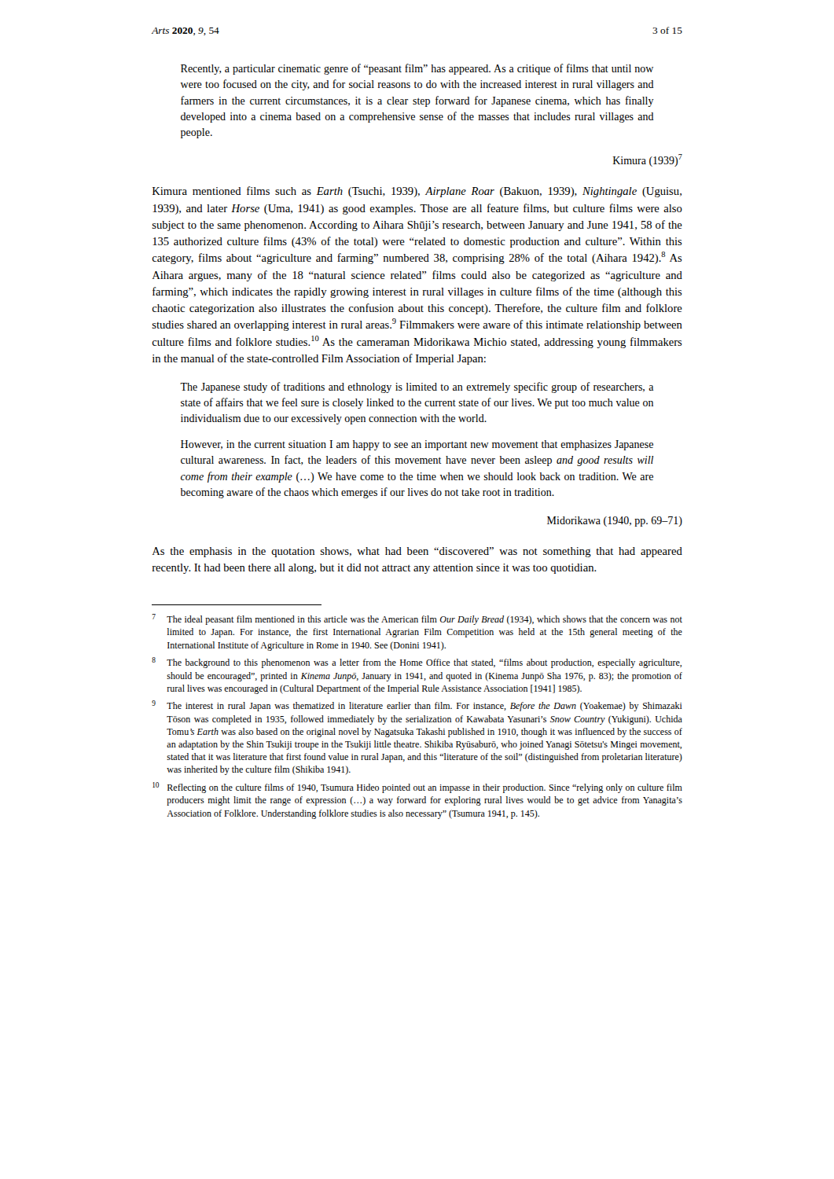Arts 2020, 9, 54 3 of 15
Recently, a particular cinematic genre of “peasant film” has appeared. As a critique of films that until now were too focused on the city, and for social reasons to do with the increased interest in rural villagers and farmers in the current circumstances, it is a clear step forward for Japanese cinema, which has finally developed into a cinema based on a comprehensive sense of the masses that includes rural villages and people.
Kimura (1939)7
Kimura mentioned films such as Earth (Tsuchi, 1939), Airplane Roar (Bakuon, 1939), Nightingale (Uguisu, 1939), and later Horse (Uma, 1941) as good examples. Those are all feature films, but culture films were also subject to the same phenomenon. According to Aihara Shūji’s research, between January and June 1941, 58 of the 135 authorized culture films (43% of the total) were “related to domestic production and culture”. Within this category, films about “agriculture and farming” numbered 38, comprising 28% of the total (Aihara 1942).8 As Aihara argues, many of the 18 “natural science related” films could also be categorized as “agriculture and farming”, which indicates the rapidly growing interest in rural villages in culture films of the time (although this chaotic categorization also illustrates the confusion about this concept). Therefore, the culture film and folklore studies shared an overlapping interest in rural areas.9 Filmmakers were aware of this intimate relationship between culture films and folklore studies.10 As the cameraman Midorikawa Michio stated, addressing young filmmakers in the manual of the state-controlled Film Association of Imperial Japan:
The Japanese study of traditions and ethnology is limited to an extremely specific group of researchers, a state of affairs that we feel sure is closely linked to the current state of our lives. We put too much value on individualism due to our excessively open connection with the world.
However, in the current situation I am happy to see an important new movement that emphasizes Japanese cultural awareness. In fact, the leaders of this movement have never been asleep and good results will come from their example (…) We have come to the time when we should look back on tradition. We are becoming aware of the chaos which emerges if our lives do not take root in tradition.
Midorikawa (1940, pp. 69–71)
As the emphasis in the quotation shows, what had been “discovered” was not something that had appeared recently. It had been there all along, but it did not attract any attention since it was too quotidian.
7 The ideal peasant film mentioned in this article was the American film Our Daily Bread (1934), which shows that the concern was not limited to Japan. For instance, the first International Agrarian Film Competition was held at the 15th general meeting of the International Institute of Agriculture in Rome in 1940. See (Donini 1941).
8 The background to this phenomenon was a letter from the Home Office that stated, “films about production, especially agriculture, should be encouraged”, printed in Kinema Junpō, January in 1941, and quoted in (Kinema Junpō Sha 1976, p. 83); the promotion of rural lives was encouraged in (Cultural Department of the Imperial Rule Assistance Association [1941] 1985).
9 The interest in rural Japan was thematized in literature earlier than film. For instance, Before the Dawn (Yoakemae) by Shimazaki Tōson was completed in 1935, followed immediately by the serialization of Kawabata Yasunari’s Snow Country (Yukiguni). Uchida Tomu’s Earth was also based on the original novel by Nagatsuka Takashi published in 1910, though it was influenced by the success of an adaptation by the Shin Tsukiji troupe in the Tsukiji little theatre. Shikiba Ryūsaburō, who joined Yanagi Sōtetsu's Mingei movement, stated that it was literature that first found value in rural Japan, and this “literature of the soil” (distinguished from proletarian literature) was inherited by the culture film (Shikiba 1941).
10 Reflecting on the culture films of 1940, Tsumura Hideo pointed out an impasse in their production. Since “relying only on culture film producers might limit the range of expression (…) a way forward for exploring rural lives would be to get advice from Yanagita’s Association of Folklore. Understanding folklore studies is also necessary” (Tsumura 1941, p. 145).